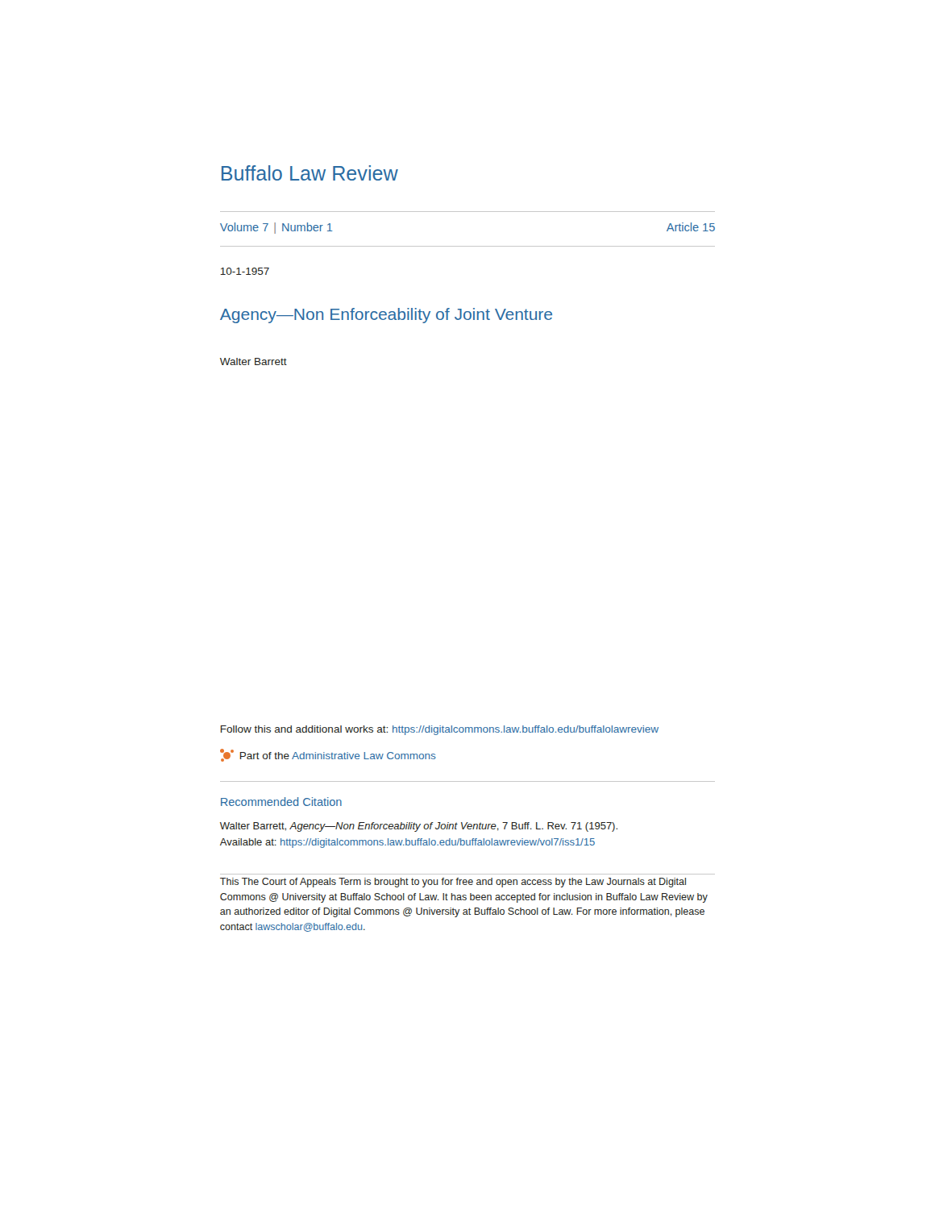Buffalo Law Review
Volume 7|Number 1
Article 15
10-1-1957
Agency—Non Enforceability of Joint Venture
Walter Barrett
Follow this and additional works at: https://digitalcommons.law.buffalo.edu/buffalolawreview
Part of the Administrative Law Commons
Recommended Citation
Walter Barrett, Agency—Non Enforceability of Joint Venture, 7 Buff. L. Rev. 71 (1957).
Available at: https://digitalcommons.law.buffalo.edu/buffalolawreview/vol7/iss1/15
This The Court of Appeals Term is brought to you for free and open access by the Law Journals at Digital Commons @ University at Buffalo School of Law. It has been accepted for inclusion in Buffalo Law Review by an authorized editor of Digital Commons @ University at Buffalo School of Law. For more information, please contact lawscholar@buffalo.edu.